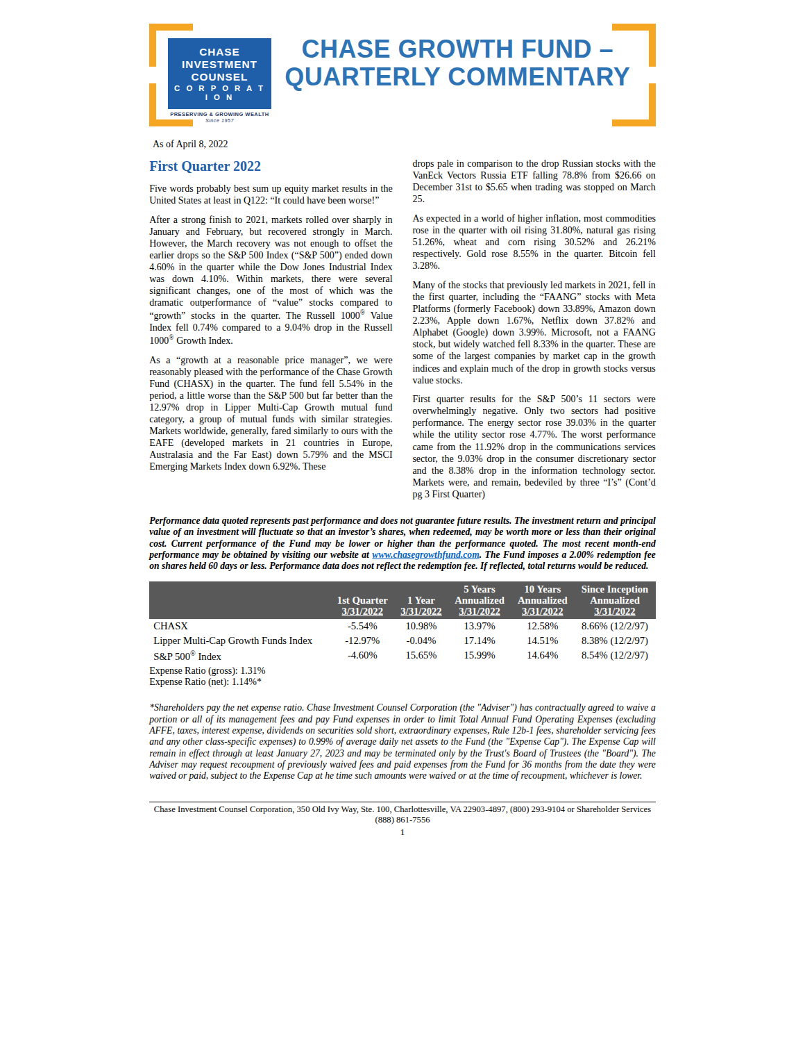CHASE
INVESTMENT
COUNSEL
C O R P O R A T I O N
PRESERVING & GROWING WEALTH Since 1957
CHASE GROWTH FUND –
QUARTERLY COMMENTARY
As of April 8, 2022
First Quarter 2022
Five words probably best sum up equity market results in the United States at least in Q122: “It could have been worse!”
After a strong finish to 2021, markets rolled over sharply in January and February, but recovered strongly in March. However, the March recovery was not enough to offset the earlier drops so the S&P 500 Index (“S&P 500”) ended down 4.60% in the quarter while the Dow Jones Industrial Index was down 4.10%. Within markets, there were several significant changes, one of the most of which was the dramatic outperformance of “value” stocks compared to “growth” stocks in the quarter. The Russell 1000® Value Index fell 0.74% compared to a 9.04% drop in the Russell 1000® Growth Index.
As a “growth at a reasonable price manager”, we were reasonably pleased with the performance of the Chase Growth Fund (CHASX) in the quarter. The fund fell 5.54% in the period, a little worse than the S&P 500 but far better than the 12.97% drop in Lipper Multi-Cap Growth mutual fund category, a group of mutual funds with similar strategies. Markets worldwide, generally, fared similarly to ours with the EAFE (developed markets in 21 countries in Europe, Australasia and the Far East) down 5.79% and the MSCI Emerging Markets Index down 6.92%. These
drops pale in comparison to the drop Russian stocks with the VanEck Vectors Russia ETF falling 78.8% from $26.66 on December 31st to $5.65 when trading was stopped on March 25.
As expected in a world of higher inflation, most commodities rose in the quarter with oil rising 31.80%, natural gas rising 51.26%, wheat and corn rising 30.52% and 26.21% respectively. Gold rose 8.55% in the quarter. Bitcoin fell 3.28%.
Many of the stocks that previously led markets in 2021, fell in the first quarter, including the “FAANG” stocks with Meta Platforms (formerly Facebook) down 33.89%, Amazon down 2.23%, Apple down 1.67%, Netflix down 37.82% and Alphabet (Google) down 3.99%. Microsoft, not a FAANG stock, but widely watched fell 8.33% in the quarter. These are some of the largest companies by market cap in the growth indices and explain much of the drop in growth stocks versus value stocks.
First quarter results for the S&P 500’s 11 sectors were overwhelmingly negative. Only two sectors had positive performance. The energy sector rose 39.03% in the quarter while the utility sector rose 4.77%. The worst performance came from the 11.92% drop in the communications services sector, the 9.03% drop in the consumer discretionary sector and the 8.38% drop in the information technology sector. Markets were, and remain, bedeviled by three “I’s” (Cont’d pg 3 First Quarter)
Performance data quoted represents past performance and does not guarantee future results. The investment return and principal value of an investment will fluctuate so that an investor’s shares, when redeemed, may be worth more or less than their original cost. Current performance of the Fund may be lower or higher than the performance quoted. The most recent month-end performance may be obtained by visiting our website at www.chasegrowthfund.com. The Fund imposes a 2.00% redemption fee on shares held 60 days or less. Performance data does not reflect the redemption fee. If reflected, total returns would be reduced.
| | 1st Quarter 3/31/2022 | 1 Year 3/31/2022 | 5 Years Annualized 3/31/2022 | 10 Years Annualized 3/31/2022 | Since Inception Annualized 3/31/2022 |
| --- | --- | --- | --- | --- | --- |
| CHASX | -5.54% | 10.98% | 13.97% | 12.58% | 8.66% (12/2/97) |
| Lipper Multi-Cap Growth Funds Index | -12.97% | -0.04% | 17.14% | 14.51% | 8.38% (12/2/97) |
| S&P 500 ® Index | -4.60% | 15.65% | 15.99% | 14.64% | 8.54% (12/2/97) |
Expense Ratio (gross): 1.31%
Expense Ratio (net): 1.14%*
*Shareholders pay the net expense ratio. Chase Investment Counsel Corporation (the "Adviser") has contractually agreed to waive a portion or all of its management fees and pay Fund expenses in order to limit Total Annual Fund Operating Expenses (excluding AFFE, taxes, interest expense, dividends on securities sold short, extraordinary expenses, Rule 12b-1 fees, shareholder servicing fees and any other class-specific expenses) to 0.99% of average daily net assets to the Fund (the "Expense Cap"). The Expense Cap will remain in effect through at least January 27, 2023 and may be terminated only by the Trust's Board of Trustees (the "Board"). The Adviser may request recoupment of previously waived fees and paid expenses from the Fund for 36 months from the date they were waived or paid, subject to the Expense Cap at he time such amounts were waived or at the time of recoupment, whichever is lower.
Chase Investment Counsel Corporation, 350 Old Ivy Way, Ste. 100, Charlottesville, VA 22903-4897, (800) 293-9104 or Shareholder Services (888) 861-7556
1